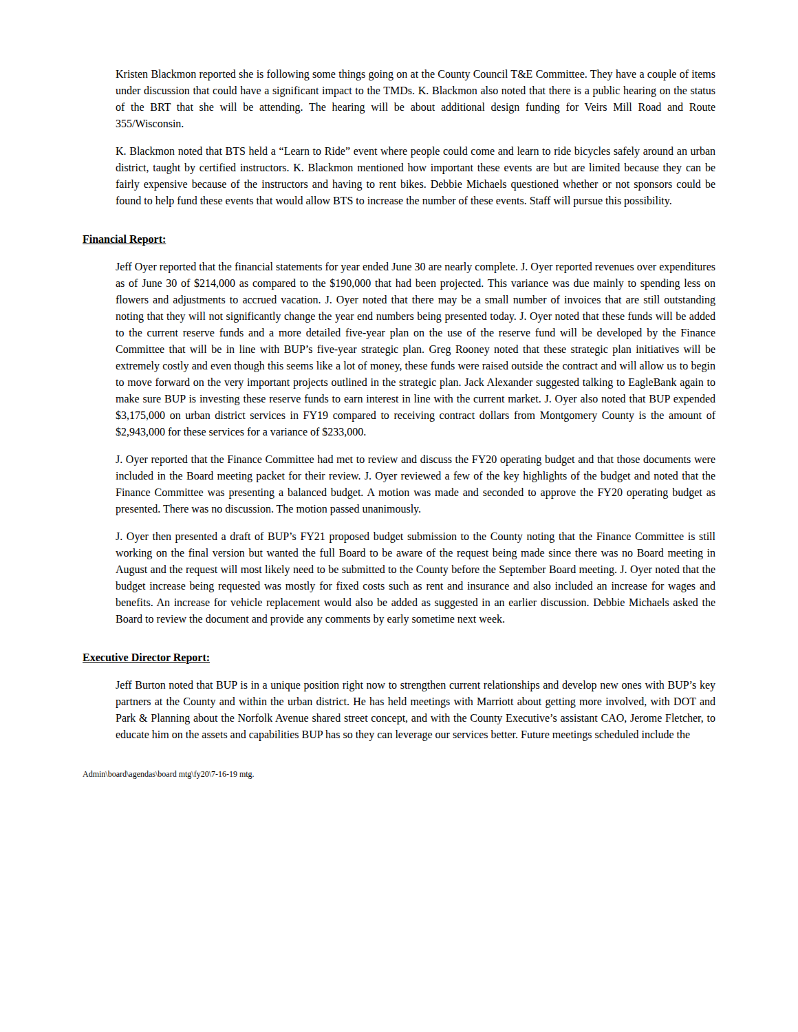Kristen Blackmon reported she is following some things going on at the County Council T&E Committee. They have a couple of items under discussion that could have a significant impact to the TMDs. K. Blackmon also noted that there is a public hearing on the status of the BRT that she will be attending. The hearing will be about additional design funding for Veirs Mill Road and Route 355/Wisconsin.
K. Blackmon noted that BTS held a “Learn to Ride” event where people could come and learn to ride bicycles safely around an urban district, taught by certified instructors. K. Blackmon mentioned how important these events are but are limited because they can be fairly expensive because of the instructors and having to rent bikes. Debbie Michaels questioned whether or not sponsors could be found to help fund these events that would allow BTS to increase the number of these events. Staff will pursue this possibility.
Financial Report:
Jeff Oyer reported that the financial statements for year ended June 30 are nearly complete. J. Oyer reported revenues over expenditures as of June 30 of $214,000 as compared to the $190,000 that had been projected. This variance was due mainly to spending less on flowers and adjustments to accrued vacation. J. Oyer noted that there may be a small number of invoices that are still outstanding noting that they will not significantly change the year end numbers being presented today. J. Oyer noted that these funds will be added to the current reserve funds and a more detailed five-year plan on the use of the reserve fund will be developed by the Finance Committee that will be in line with BUP’s five-year strategic plan. Greg Rooney noted that these strategic plan initiatives will be extremely costly and even though this seems like a lot of money, these funds were raised outside the contract and will allow us to begin to move forward on the very important projects outlined in the strategic plan. Jack Alexander suggested talking to EagleBank again to make sure BUP is investing these reserve funds to earn interest in line with the current market. J. Oyer also noted that BUP expended $3,175,000 on urban district services in FY19 compared to receiving contract dollars from Montgomery County is the amount of $2,943,000 for these services for a variance of $233,000.
J. Oyer reported that the Finance Committee had met to review and discuss the FY20 operating budget and that those documents were included in the Board meeting packet for their review. J. Oyer reviewed a few of the key highlights of the budget and noted that the Finance Committee was presenting a balanced budget. A motion was made and seconded to approve the FY20 operating budget as presented. There was no discussion. The motion passed unanimously.
J. Oyer then presented a draft of BUP’s FY21 proposed budget submission to the County noting that the Finance Committee is still working on the final version but wanted the full Board to be aware of the request being made since there was no Board meeting in August and the request will most likely need to be submitted to the County before the September Board meeting. J. Oyer noted that the budget increase being requested was mostly for fixed costs such as rent and insurance and also included an increase for wages and benefits. An increase for vehicle replacement would also be added as suggested in an earlier discussion. Debbie Michaels asked the Board to review the document and provide any comments by early sometime next week.
Executive Director Report:
Jeff Burton noted that BUP is in a unique position right now to strengthen current relationships and develop new ones with BUP’s key partners at the County and within the urban district. He has held meetings with Marriott about getting more involved, with DOT and Park & Planning about the Norfolk Avenue shared street concept, and with the County Executive’s assistant CAO, Jerome Fletcher, to educate him on the assets and capabilities BUP has so they can leverage our services better. Future meetings scheduled include the
Admin\board\agendas\board mtg\fy20\7-16-19 mtg.